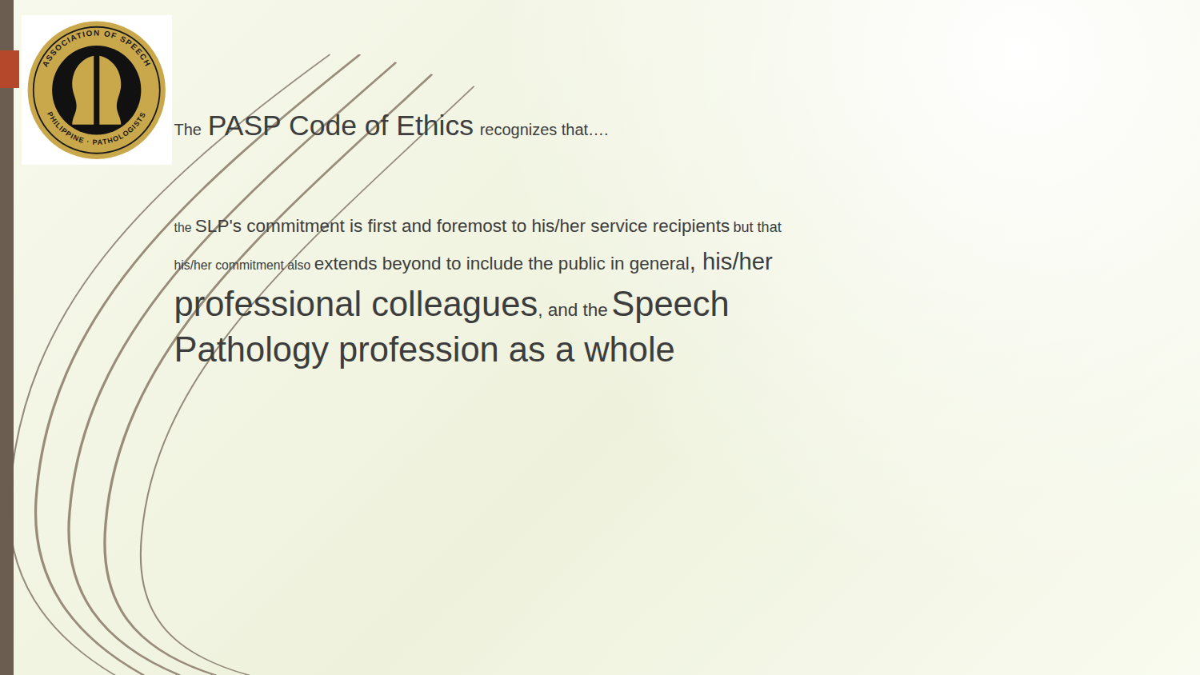ASSOCIATION OF SPEECH PHILIPPINE · PATHOLOGISTS
The PASP Code of Ethics recognizes that….
the SLP's commitment is first and foremost to his/her service recipients but that his/her commitment also extends beyond to include the public in general, his/her professional colleagues, and the Speech Pathology profession as a whole